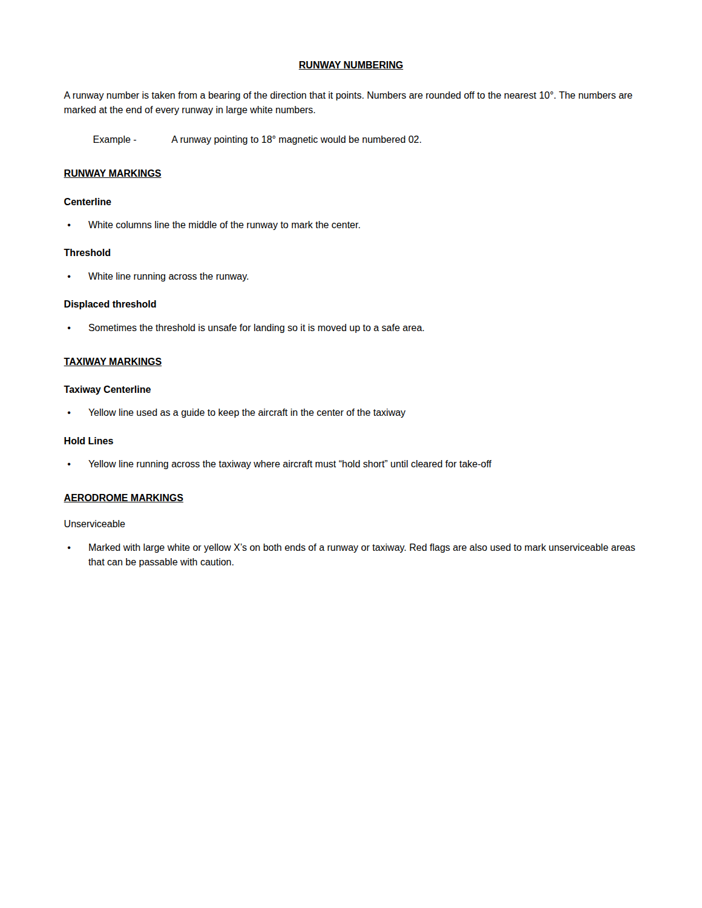RUNWAY NUMBERING
A runway number is taken from a bearing of the direction that it points. Numbers are rounded off to the nearest 10°. The numbers are marked at the end of every runway in large white numbers.
Example -A runway pointing to 18° magnetic would be numbered 02.
RUNWAY MARKINGS
Centerline
White columns line the middle of the runway to mark the center.
Threshold
White line running across the runway.
Displaced threshold
Sometimes the threshold is unsafe for landing so it is moved up to a safe area.
TAXIWAY MARKINGS
Taxiway Centerline
Yellow line used as a guide to keep the aircraft in the center of the taxiway
Hold Lines
Yellow line running across the taxiway where aircraft must “hold short” until cleared for take-off
AERODROME MARKINGS
Unserviceable
Marked with large white or yellow X’s on both ends of a runway or taxiway. Red flags are also used to mark unserviceable areas that can be passable with caution.